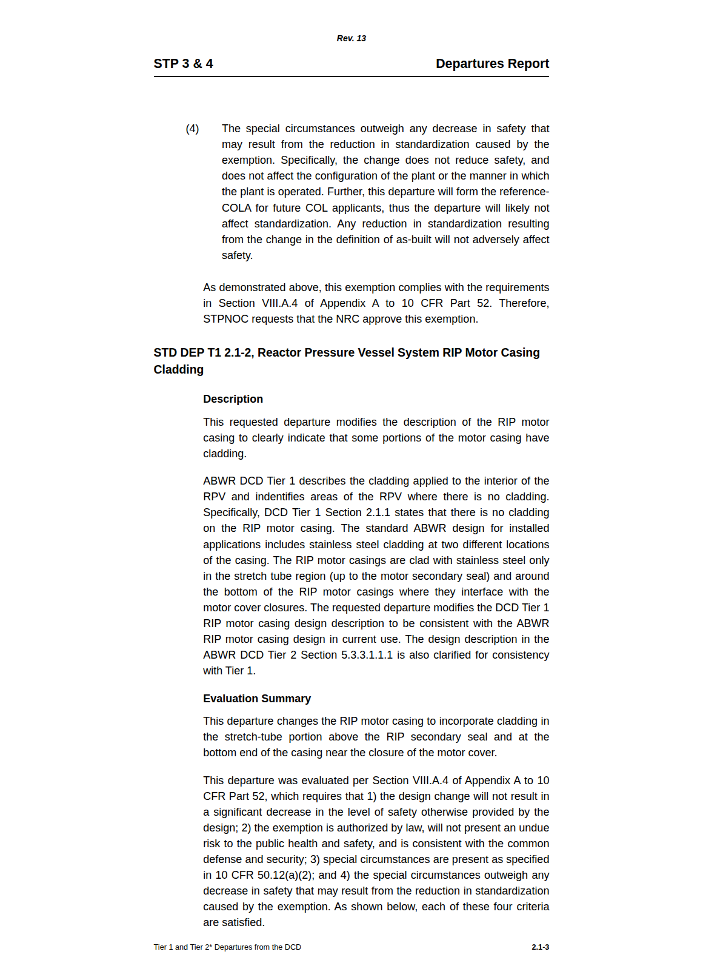Rev. 13
STP 3 & 4
Departures Report
(4) The special circumstances outweigh any decrease in safety that may result from the reduction in standardization caused by the exemption. Specifically, the change does not reduce safety, and does not affect the configuration of the plant or the manner in which the plant is operated. Further, this departure will form the reference-COLA for future COL applicants, thus the departure will likely not affect standardization. Any reduction in standardization resulting from the change in the definition of as-built will not adversely affect safety.
As demonstrated above, this exemption complies with the requirements in Section VIII.A.4 of Appendix A to 10 CFR Part 52. Therefore, STPNOC requests that the NRC approve this exemption.
STD DEP T1 2.1-2, Reactor Pressure Vessel System RIP Motor Casing Cladding
Description
This requested departure modifies the description of the RIP motor casing to clearly indicate that some portions of the motor casing have cladding.
ABWR DCD Tier 1 describes the cladding applied to the interior of the RPV and indentifies areas of the RPV where there is no cladding. Specifically, DCD Tier 1 Section 2.1.1 states that there is no cladding on the RIP motor casing. The standard ABWR design for installed applications includes stainless steel cladding at two different locations of the casing. The RIP motor casings are clad with stainless steel only in the stretch tube region (up to the motor secondary seal) and around the bottom of the RIP motor casings where they interface with the motor cover closures. The requested departure modifies the DCD Tier 1 RIP motor casing design description to be consistent with the ABWR RIP motor casing design in current use. The design description in the ABWR DCD Tier 2 Section 5.3.3.1.1.1 is also clarified for consistency with Tier 1.
Evaluation Summary
This departure changes the RIP motor casing to incorporate cladding in the stretch-tube portion above the RIP secondary seal and at the bottom end of the casing near the closure of the motor cover.
This departure was evaluated per Section VIII.A.4 of Appendix A to 10 CFR Part 52, which requires that 1) the design change will not result in a significant decrease in the level of safety otherwise provided by the design; 2) the exemption is authorized by law, will not present an undue risk to the public health and safety, and is consistent with the common defense and security; 3) special circumstances are present as specified in 10 CFR 50.12(a)(2); and 4) the special circumstances outweigh any decrease in safety that may result from the reduction in standardization caused by the exemption. As shown below, each of these four criteria are satisfied.
Tier 1 and Tier 2* Departures from the DCD
2.1-3